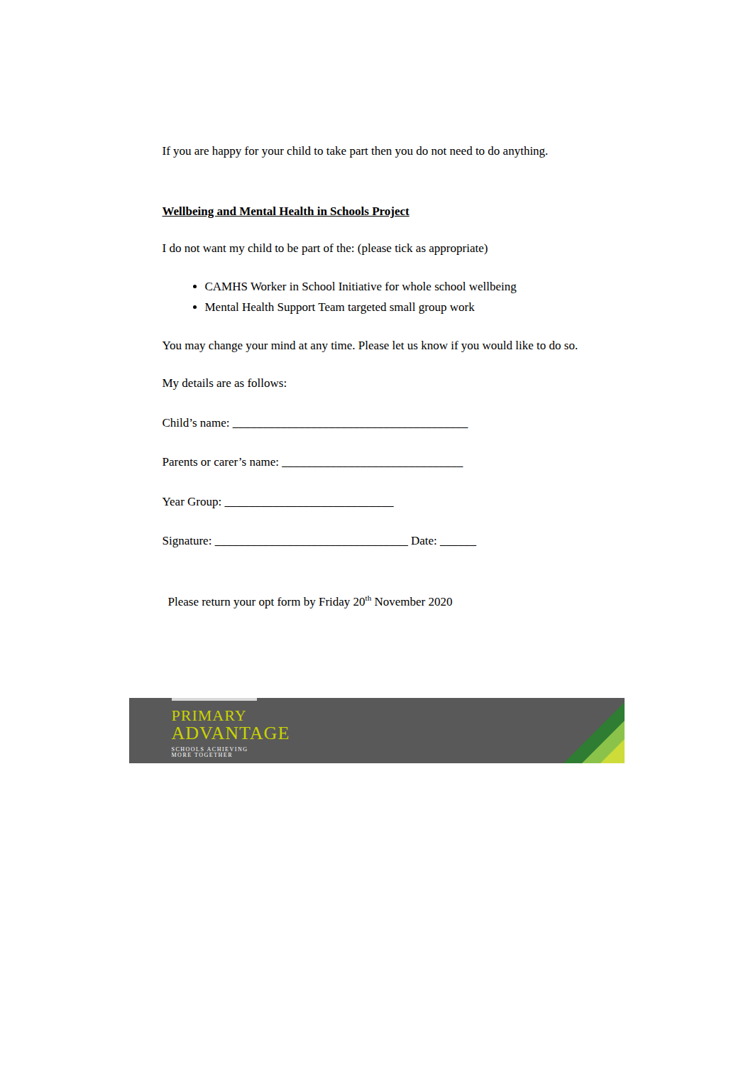If you are happy for your child to take part then you do not need to do anything.
Wellbeing and Mental Health in Schools Project
I do not want my child to be part of the: (please tick as appropriate)
CAMHS Worker in School Initiative for whole school wellbeing
Mental Health Support Team targeted small group work
You may change your mind at any time. Please let us know if you would like to do so.
My details are as follows:
Child’s name: _______________________________________
Parents or carer’s name: ______________________________
Year Group: ____________________________
Signature: ________________________________ Date: ______
Please return your opt form by Friday 20th November 2020
PRIMARY ADVANTAGE SCHOOLS ACHIEVING MORE TOGETHER